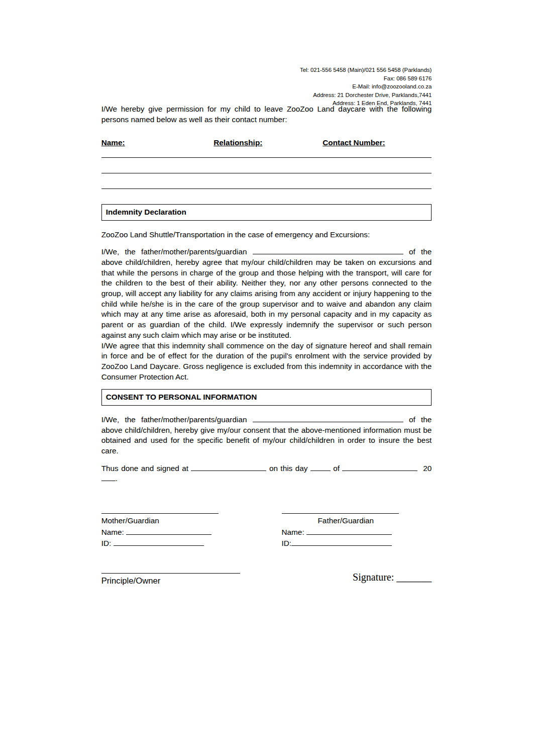ZooZoo Land
Tel: 021-556 5458 (Main)/021 556 5458 (Parklands)
Fax: 086 589 6176
E-Mail: info@zoozooland.co.za
Address: 21 Dorchester Drive, Parklands,7441
Address: 1 Eden End, Parklands, 7441
I/We hereby give permission for my child to leave ZooZoo Land daycare with the following persons named below as well as their contact number:
Name:
Relationship:
Contact Number:
Indemnity Declaration
ZooZoo Land Shuttle/Transportation in the case of emergency and Excursions:
I/We, the father/mother/parents/guardian of the above child/children, hereby agree that my/our child/children may be taken on excursions and that while the persons in charge of the group and those helping with the transport, will care for the children to the best of their ability. Neither they, nor any other persons connected to the group, will accept any liability for any claims arising from any accident or injury happening to the child while he/she is in the care of the group supervisor and to waive and abandon any claim which may at any time arise as aforesaid, both in my personal capacity and in my capacity as parent or as guardian of the child. I/We expressly indemnify the supervisor or such person against any such claim which may arise or be instituted.
I/We agree that this indemnity shall commence on the day of signature hereof and shall remain in force and be of effect for the duration of the pupil's enrolment with the service provided by ZooZoo Land Daycare. Gross negligence is excluded from this indemnity in accordance with the Consumer Protection Act.
Consent to Personal Information
I/We, the father/mother/parents/guardian of the above child/children, hereby give my/our consent that the above-mentioned information must be obtained and used for the specific benefit of my/our child/children in order to insure the best care.
Thus done and signed at on this day of 20 .
Mother/Guardian
Name:
ID:
Father/Guardian
Name:
ID:
Principle/Owner
Signature: _______